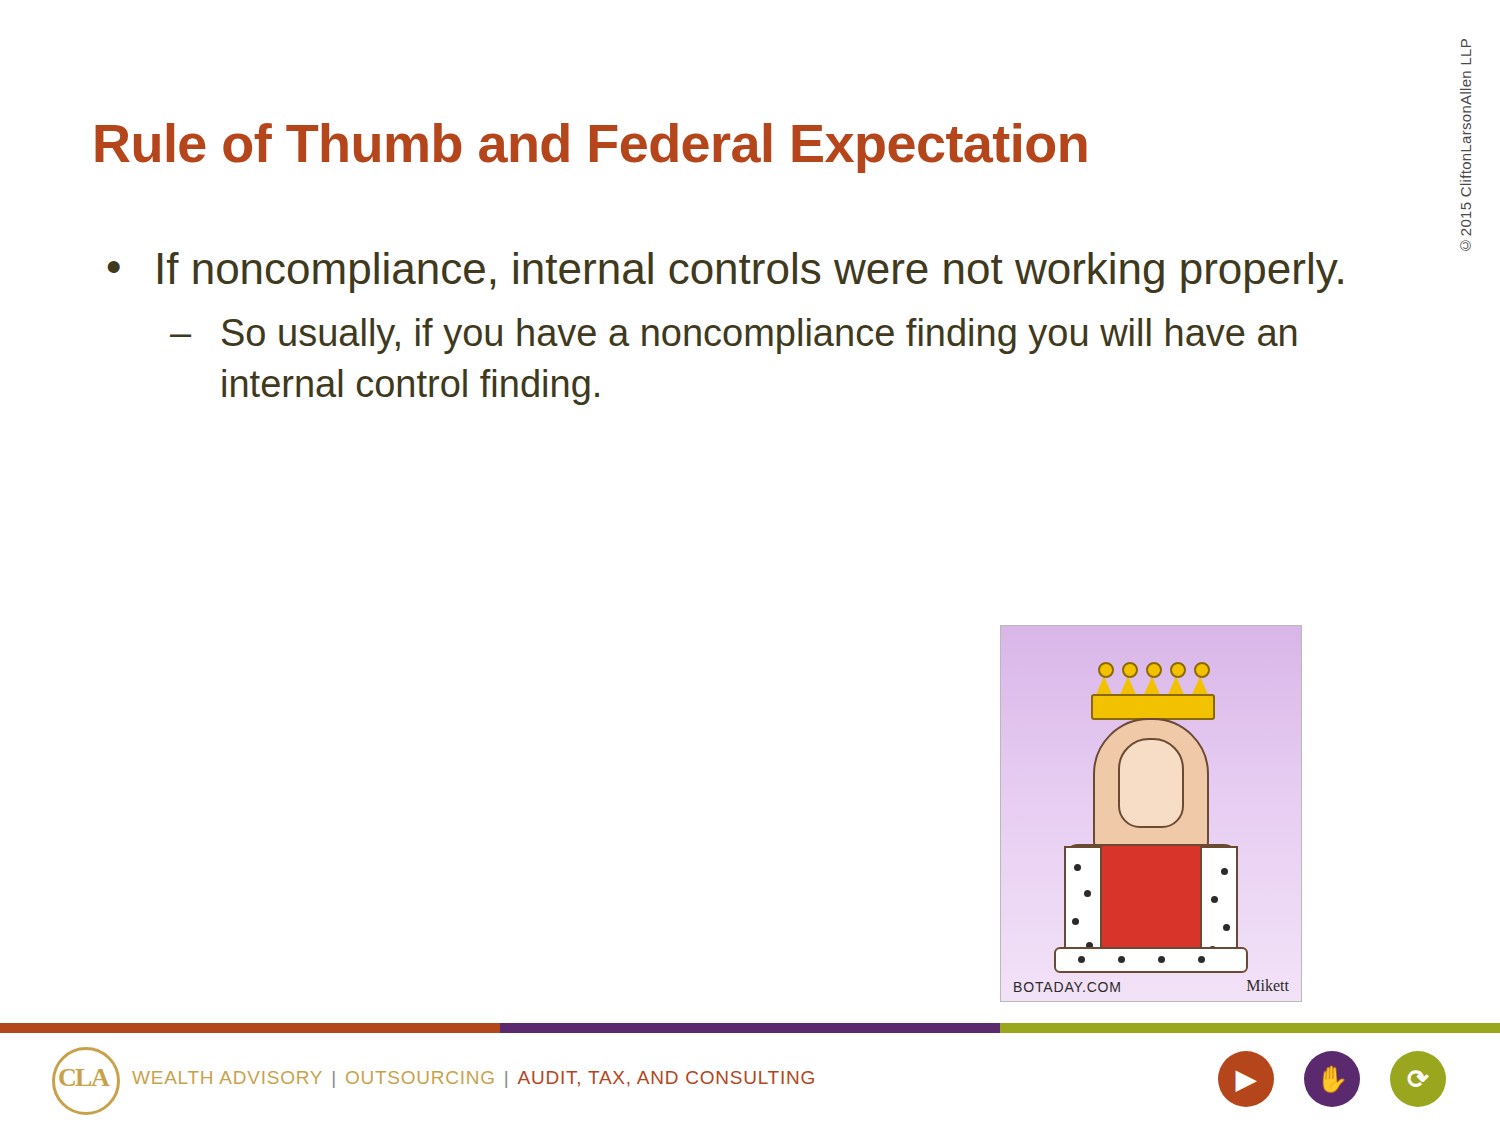©2015 CliftonLarsonAllen LLP
Rule of Thumb and Federal Expectation
If noncompliance, internal controls were not working properly.
So usually, if you have a noncompliance finding you will have an internal control finding.
BOTADAY.COM
Mikett
CLA
WEALTH ADVISORY|OUTSOURCING|AUDIT, TAX, AND CONSULTING
▶
✋
⟳